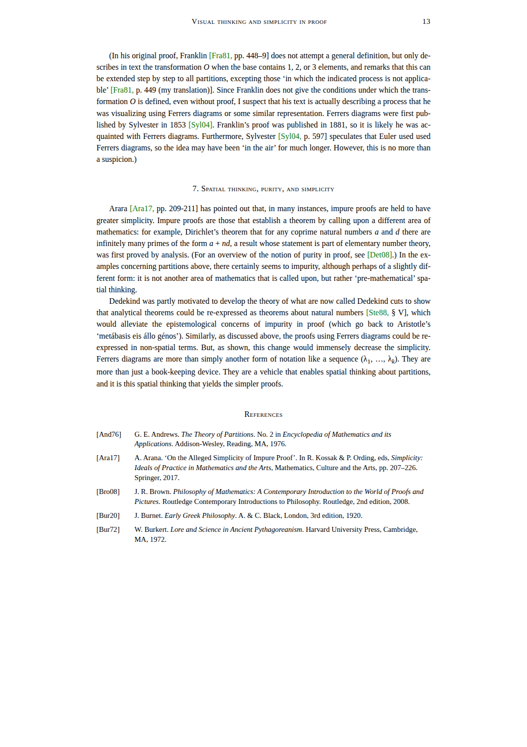Visual thinking and simplicity in proof 13
(In his original proof, Franklin [Fra81, pp. 448–9] does not attempt a general definition, but only describes in text the transformation O when the base contains 1, 2, or 3 elements, and remarks that this can be extended step by step to all partitions, excepting those ‘in which the indicated process is not applicable’ [Fra81, p. 449 (my translation)]. Since Franklin does not give the conditions under which the transformation O is defined, even without proof, I suspect that his text is actually describing a process that he was visualizing using Ferrers diagrams or some similar representation. Ferrers diagrams were first published by Sylvester in 1853 [Syl04]. Franklin’s proof was published in 1881, so it is likely he was acquainted with Ferrers diagrams. Furthermore, Sylvester [Syl04, p. 597] speculates that Euler used used Ferrers diagrams, so the idea may have been ‘in the air’ for much longer. However, this is no more than a suspicion.)
7. Spatial thinking, purity, and simplicity
Arara [Ara17, pp. 209-211] has pointed out that, in many instances, impure proofs are held to have greater simplicity. Impure proofs are those that establish a theorem by calling upon a different area of mathematics: for example, Dirichlet’s theorem that for any coprime natural numbers a and d there are infinitely many primes of the form a + nd, a result whose statement is part of elementary number theory, was first proved by analysis. (For an overview of the notion of purity in proof, see [Det08].) In the examples concerning partitions above, there certainly seems to impurity, although perhaps of a slightly different form: it is not another area of mathematics that is called upon, but rather ‘pre-mathematical’ spatial thinking.
Dedekind was partly motivated to develop the theory of what are now called Dedekind cuts to show that analytical theorems could be re-expressed as theorems about natural numbers [Ste88, § V], which would alleviate the epistemological concerns of impurity in proof (which go back to Aristotle’s ‘metábasis eis állo génos’). Similarly, as discussed above, the proofs using Ferrers diagrams could be re-expressed in non-spatial terms. But, as shown, this change would immensely decrease the simplicity. Ferrers diagrams are more than simply another form of notation like a sequence (λ1, …, λk). They are more than just a book-keeping device. They are a vehicle that enables spatial thinking about partitions, and it is this spatial thinking that yields the simpler proofs.
References
[And76]
G. E. Andrews. The Theory of Partitions. No. 2 in Encyclopedia of Mathematics and its Applications. Addison-Wesley, Reading, MA, 1976.
[Ara17]
A. Arana. ‘On the Alleged Simplicity of Impure Proof’. In R. Kossak & P. Ording, eds, Simplicity: Ideals of Practice in Mathematics and the Arts, Mathematics, Culture and the Arts, pp. 207–226. Springer, 2017.
[Bro08]
J. R. Brown. Philosophy of Mathematics: A Contemporary Introduction to the World of Proofs and Pictures. Routledge Contemporary Introductions to Philosophy. Routledge, 2nd edition, 2008.
[Bur20]
J. Burnet. Early Greek Philosophy. A. & C. Black, London, 3rd edition, 1920.
[Bur72]
W. Burkert. Lore and Science in Ancient Pythagoreanism. Harvard University Press, Cambridge, MA, 1972.